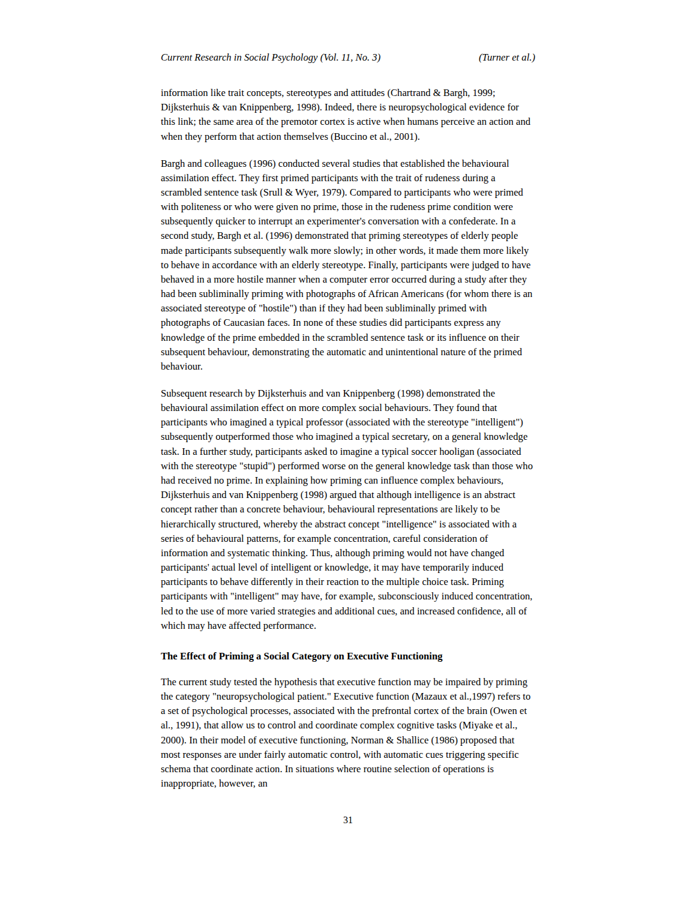Current Research in Social Psychology (Vol. 11, No. 3) (Turner et al.)
information like trait concepts, stereotypes and attitudes (Chartrand & Bargh, 1999; Dijksterhuis & van Knippenberg, 1998). Indeed, there is neuropsychological evidence for this link; the same area of the premotor cortex is active when humans perceive an action and when they perform that action themselves (Buccino et al., 2001).
Bargh and colleagues (1996) conducted several studies that established the behavioural assimilation effect. They first primed participants with the trait of rudeness during a scrambled sentence task (Srull & Wyer, 1979). Compared to participants who were primed with politeness or who were given no prime, those in the rudeness prime condition were subsequently quicker to interrupt an experimenter's conversation with a confederate. In a second study, Bargh et al. (1996) demonstrated that priming stereotypes of elderly people made participants subsequently walk more slowly; in other words, it made them more likely to behave in accordance with an elderly stereotype. Finally, participants were judged to have behaved in a more hostile manner when a computer error occurred during a study after they had been subliminally priming with photographs of African Americans (for whom there is an associated stereotype of "hostile") than if they had been subliminally primed with photographs of Caucasian faces. In none of these studies did participants express any knowledge of the prime embedded in the scrambled sentence task or its influence on their subsequent behaviour, demonstrating the automatic and unintentional nature of the primed behaviour.
Subsequent research by Dijksterhuis and van Knippenberg (1998) demonstrated the behavioural assimilation effect on more complex social behaviours. They found that participants who imagined a typical professor (associated with the stereotype "intelligent") subsequently outperformed those who imagined a typical secretary, on a general knowledge task. In a further study, participants asked to imagine a typical soccer hooligan (associated with the stereotype "stupid") performed worse on the general knowledge task than those who had received no prime. In explaining how priming can influence complex behaviours, Dijksterhuis and van Knippenberg (1998) argued that although intelligence is an abstract concept rather than a concrete behaviour, behavioural representations are likely to be hierarchically structured, whereby the abstract concept "intelligence" is associated with a series of behavioural patterns, for example concentration, careful consideration of information and systematic thinking. Thus, although priming would not have changed participants' actual level of intelligent or knowledge, it may have temporarily induced participants to behave differently in their reaction to the multiple choice task. Priming participants with "intelligent" may have, for example, subconsciously induced concentration, led to the use of more varied strategies and additional cues, and increased confidence, all of which may have affected performance.
The Effect of Priming a Social Category on Executive Functioning
The current study tested the hypothesis that executive function may be impaired by priming the category "neuropsychological patient." Executive function (Mazaux et al.,1997) refers to a set of psychological processes, associated with the prefrontal cortex of the brain (Owen et al., 1991), that allow us to control and coordinate complex cognitive tasks (Miyake et al., 2000). In their model of executive functioning, Norman & Shallice (1986) proposed that most responses are under fairly automatic control, with automatic cues triggering specific schema that coordinate action. In situations where routine selection of operations is inappropriate, however, an
31